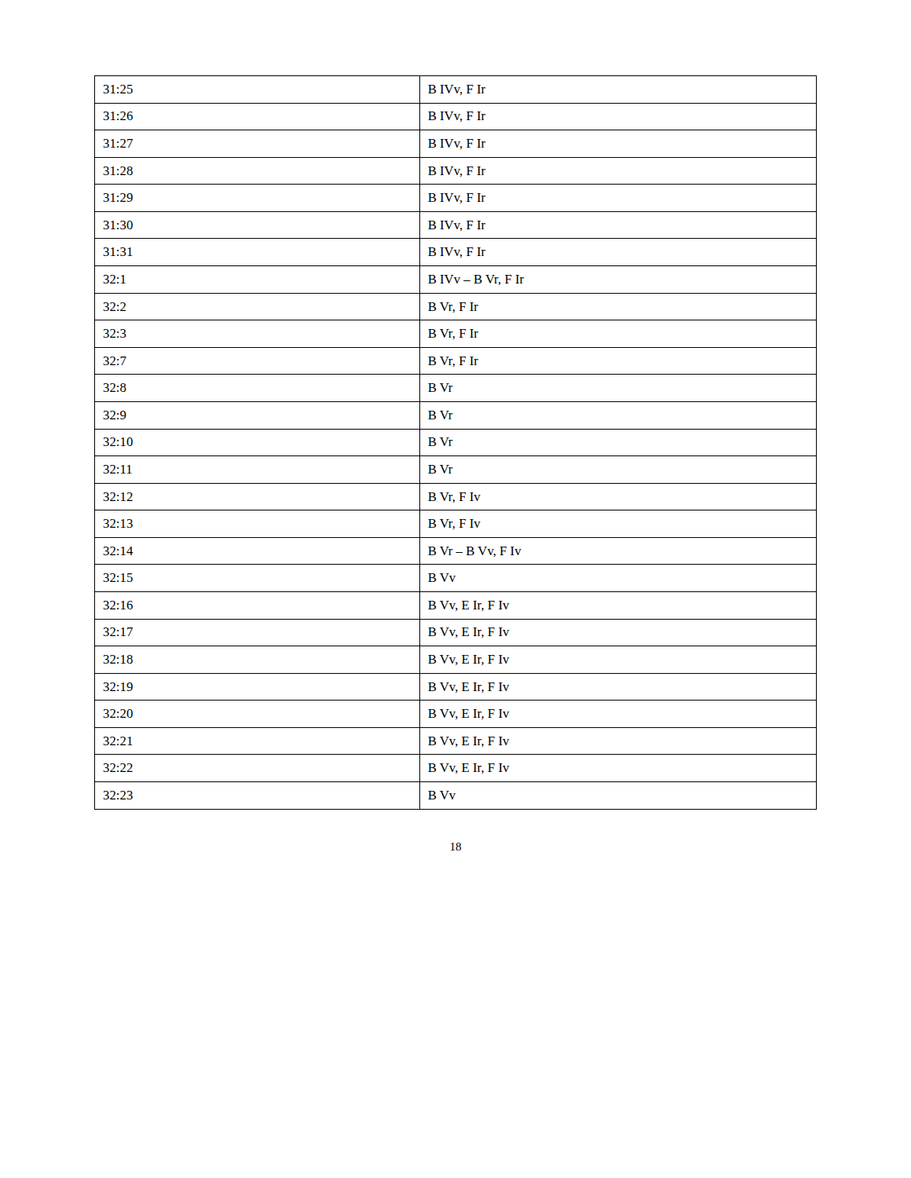| 31:25 | B IVv, F Ir |
| 31:26 | B IVv, F Ir |
| 31:27 | B IVv, F Ir |
| 31:28 | B IVv, F Ir |
| 31:29 | B IVv, F Ir |
| 31:30 | B IVv, F Ir |
| 31:31 | B IVv, F Ir |
| 32:1 | B IVv – B Vr, F Ir |
| 32:2 | B Vr, F Ir |
| 32:3 | B Vr, F Ir |
| 32:7 | B Vr, F Ir |
| 32:8 | B Vr |
| 32:9 | B Vr |
| 32:10 | B Vr |
| 32:11 | B Vr |
| 32:12 | B Vr, F Iv |
| 32:13 | B Vr, F Iv |
| 32:14 | B Vr – B Vv, F Iv |
| 32:15 | B Vv |
| 32:16 | B Vv, E Ir, F Iv |
| 32:17 | B Vv, E Ir, F Iv |
| 32:18 | B Vv, E Ir, F Iv |
| 32:19 | B Vv, E Ir, F Iv |
| 32:20 | B Vv, E Ir, F Iv |
| 32:21 | B Vv, E Ir, F Iv |
| 32:22 | B Vv, E Ir, F Iv |
| 32:23 | B Vv |
18